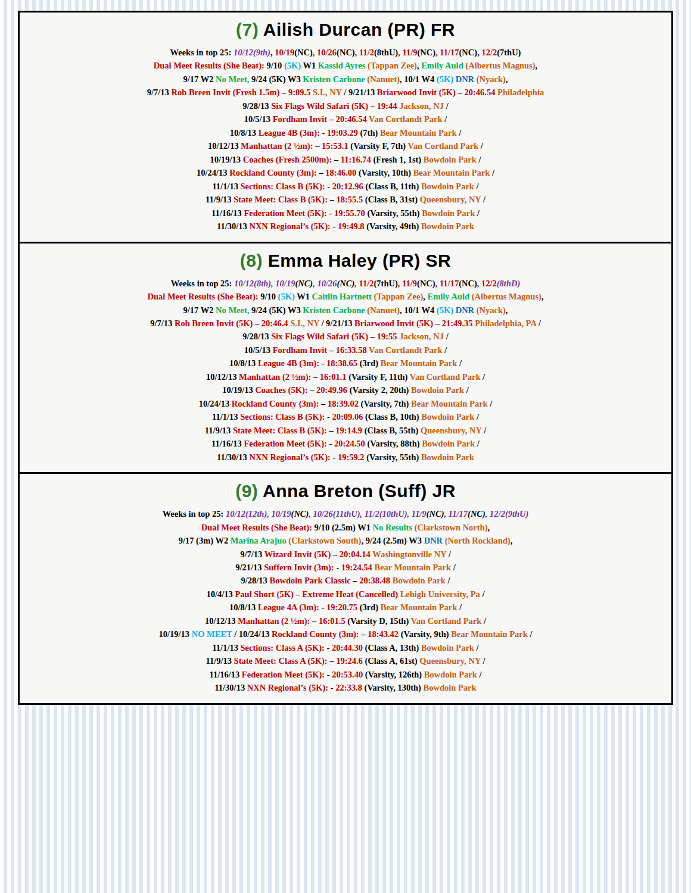(7) Ailish Durcan (PR) FR
Weeks in top 25: 10/12(9th), 10/19(NC), 10/26(NC), 11/2(8thU), 11/9(NC), 11/17(NC), 12/2(7thU)
Dual Meet Results (She Beat): 9/10 (5K) W1 Kassid Ayres (Tappan Zee), Emily Auld (Albertus Magnus),
9/17 W2 No Meet, 9/24 (5K) W3 Kristen Carbone (Nanuet), 10/1 W4 (5K) DNR (Nyack),
9/7/13 Rob Breen Invit (Fresh 1.5m) – 9:09.5 S.I., NY / 9/21/13 Briarwood Invit (5K) – 20:46.54 Philadelphia
9/28/13 Six Flags Wild Safari (5K) – 19:44 Jackson, NJ /
10/5/13 Fordham Invit – 20:46.54 Van Cortlandt Park /
10/8/13 League 4B (3m): - 19:03.29 (7th) Bear Mountain Park /
10/12/13 Manhattan (2 ½m): – 15:53.1 (Varsity F, 7th) Van Cortland Park /
10/19/13 Coaches (Fresh 2500m): – 11:16.74 (Fresh 1, 1st) Bowdoin Park /
10/24/13 Rockland County (3m): – 18:46.00 (Varsity, 10th) Bear Mountain Park /
11/1/13 Sections: Class B (5K): - 20:12.96 (Class B, 11th) Bowdoin Park /
11/9/13 State Meet: Class B (5K): – 18:55.5 (Class B, 31st) Queensbury, NY /
11/16/13 Federation Meet (5K): - 19:55.70 (Varsity, 55th) Bowdoin Park /
11/30/13 NXN Regional’s (5K): - 19:49.8 (Varsity, 49th) Bowdoin Park
(8) Emma Haley (PR) SR
Weeks in top 25: 10/12(8th), 10/19(NC), 10/26(NC), 11/2(7thU), 11/9(NC), 11/17(NC), 12/2(8thD)
Dual Meet Results (She Beat): 9/10 (5K) W1 Caitlin Hartnett (Tappan Zee), Emily Auld (Albertus Magnus),
9/17 W2 No Meet, 9/24 (5K) W3 Kristen Carbone (Nanuet), 10/1 W4 (5K) DNR (Nyack),
9/7/13 Rob Breen Invit (5K) – 20:46.4 S.I., NY / 9/21/13 Briarwood Invit (5K) – 21:49.35 Philadelphia, PA /
9/28/13 Six Flags Wild Safari (5K) – 19:55 Jackson, NJ /
10/5/13 Fordham Invit – 16:33.58 Van Cortlandt Park /
10/8/13 League 4B (3m): - 18:38.65 (3rd) Bear Mountain Park /
10/12/13 Manhattan (2 ½m): – 16:01.1 (Varsity F, 11th) Van Cortland Park /
10/19/13 Coaches (5K): – 20:49.96 (Varsity 2, 20th) Bowdoin Park /
10/24/13 Rockland County (3m): – 18:39.02 (Varsity, 7th) Bear Mountain Park /
11/1/13 Sections: Class B (5K): - 20:09.06 (Class B, 10th) Bowdoin Park /
11/9/13 State Meet: Class B (5K): – 19:14.9 (Class B, 55th) Queensbury, NY /
11/16/13 Federation Meet (5K): - 20:24.50 (Varsity, 88th) Bowdoin Park /
11/30/13 NXN Regional’s (5K): - 19:59.2 (Varsity, 55th) Bowdoin Park
(9) Anna Breton (Suff) JR
Weeks in top 25: 10/12(12th), 10/19(NC), 10/26(11thU), 11/2(10thU), 11/9(NC), 11/17(NC), 12/2(9thU)
Dual Meet Results (She Beat): 9/10 (2.5m) W1 No Results (Clarkstown North),
9/17 (3m) W2 Marina Arajuo (Clarkstown South), 9/24 (2.5m) W3 DNR (North Rockland),
9/7/13 Wizard Invit (5K) – 20:04.14 Washingtonville NY /
9/21/13 Suffern Invit (3m): - 19:24.54 Bear Mountain Park /
9/28/13 Bowdoin Park Classic – 20:38.48 Bowdoin Park /
10/4/13 Paul Short (5K) – Extreme Heat (Cancelled) Lehigh University, Pa /
10/8/13 League 4A (3m): - 19:20.75 (3rd) Bear Mountain Park /
10/12/13 Manhattan (2 ½m): – 16:01.5 (Varsity D, 15th) Van Cortland Park /
10/19/13 NO MEET / 10/24/13 Rockland County (3m): – 18:43.42 (Varsity, 9th) Bear Mountain Park /
11/1/13 Sections: Class A (5K): - 20:44.30 (Class A, 13th) Bowdoin Park /
11/9/13 State Meet: Class A (5K): – 19:24.6 (Class A, 61st) Queensbury, NY /
11/16/13 Federation Meet (5K): - 20:53.40 (Varsity, 126th) Bowdoin Park /
11/30/13 NXN Regional’s (5K): - 22:33.8 (Varsity, 130th) Bowdoin Park